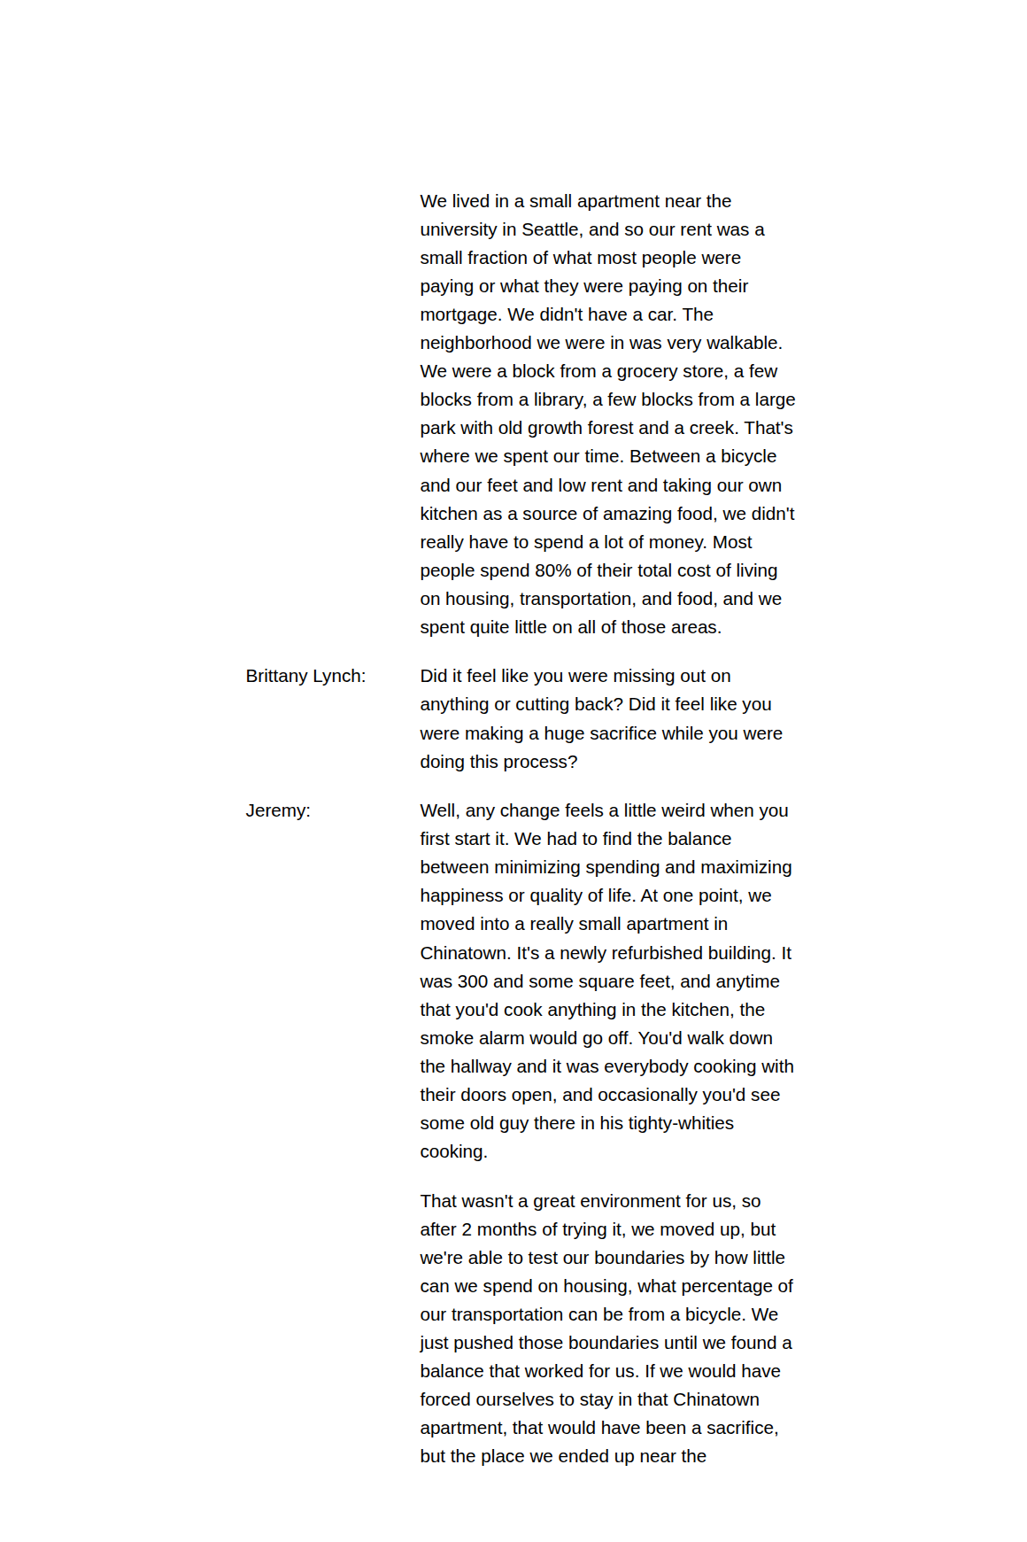We lived in a small apartment near the university in Seattle, and so our rent was a small fraction of what most people were paying or what they were paying on their mortgage. We didn't have a car. The neighborhood we were in was very walkable. We were a block from a grocery store, a few blocks from a library, a few blocks from a large park with old growth forest and a creek. That's where we spent our time. Between a bicycle and our feet and low rent and taking our own kitchen as a source of amazing food, we didn't really have to spend a lot of money. Most people spend 80% of their total cost of living on housing, transportation, and food, and we spent quite little on all of those areas.
Brittany Lynch:
Did it feel like you were missing out on anything or cutting back? Did it feel like you were making a huge sacrifice while you were doing this process?
Jeremy:
Well, any change feels a little weird when you first start it. We had to find the balance between minimizing spending and maximizing happiness or quality of life. At one point, we moved into a really small apartment in Chinatown. It's a newly refurbished building. It was 300 and some square feet, and anytime that you'd cook anything in the kitchen, the smoke alarm would go off. You'd walk down the hallway and it was everybody cooking with their doors open, and occasionally you'd see some old guy there in his tighty-whities cooking.
That wasn't a great environment for us, so after 2 months of trying it, we moved up, but we're able to test our boundaries by how little can we spend on housing, what percentage of our transportation can be from a bicycle. We just pushed those boundaries until we found a balance that worked for us. If we would have forced ourselves to stay in that Chinatown apartment, that would have been a sacrifice, but the place we ended up near the